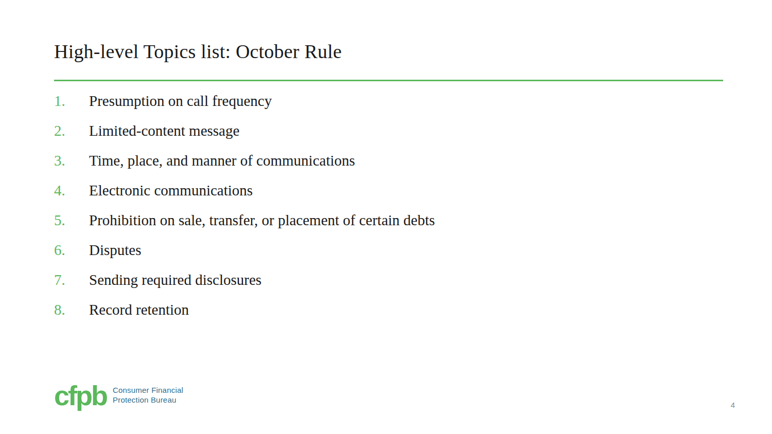High-level Topics list: October Rule
Presumption on call frequency
Limited-content message
Time, place, and manner of communications
Electronic communications
Prohibition on sale, transfer, or placement of certain debts
Disputes
Sending required disclosures
Record retention
cfpb Consumer Financial
Protection Bureau
4